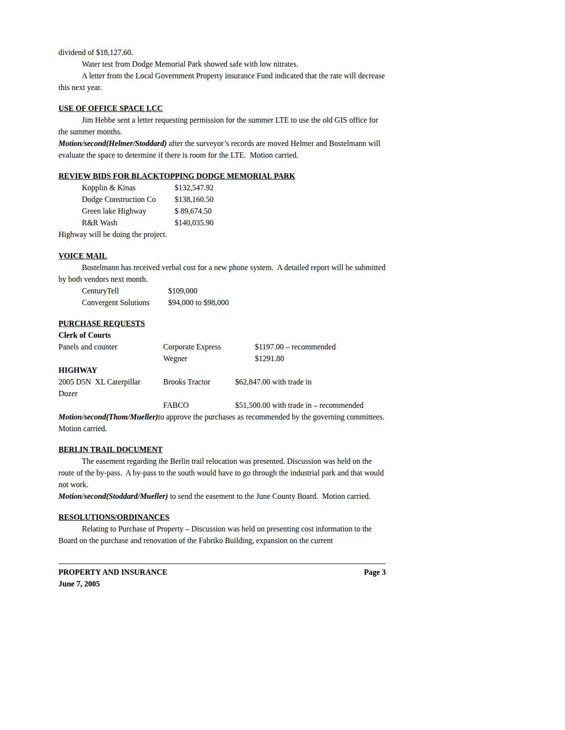dividend of $18,127.60.
Water test from Dodge Memorial Park showed safe with low nitrates.
A letter from the Local Government Property insurance Fund indicated that the rate will decrease this next year.
USE OF OFFICE SPACE LCC
Jim Hebbe sent a letter requesting permission for the summer LTE to use the old GIS office for the summer months.
Motion/second(Helmer/Stoddard) after the surveyor’s records are moved Helmer and Bostelmann will evaluate the space to determine if there is room for the LTE. Motion carried.
REVIEW BIDS FOR BLACKTOPPING DODGE MEMORIAL PARK
| Kopplin & Kinas | $132,547.92 |
| Dodge Construction Co | $138,160.50 |
| Green lake Highway | $ 89,674.50 |
| R&R Wash | $140,035.90 |
Highway will be doing the project.
VOICE MAIL
Bostelmann has received verbal cost for a new phone system. A detailed report will be submitted by both vendors next month.
| CenturyTell | $109,000 |
| Convergent Solutions | $94,000 to $98,000 |
PURCHASE REQUESTS
Clerk of Courts
| Panels and counter | Corporate Express | $1197.00 – recommended |
| | Wegner | $1291.80 |
HIGHWAY
| 2005 D5N XL Caterpillar Dozer | Brooks Tractor | $62,847.00 with trade in |
| | FABCO | $51,500.00 with trade in – recommended |
Motion/second(Thom/Mueller) to approve the purchases as recommended by the governing committees. Motion carried.
BERLIN TRAIL DOCUMENT
The easement regarding the Berlin trail relocation was presented. Discussion was held on the route of the by-pass. A by-pass to the south would have to go through the industrial park and that would not work.
Motion/second(Stoddard/Mueller) to send the easement to the June County Board. Motion carried.
RESOLUTIONS/ORDINANCES
Relating to Purchase of Property – Discussion was held on presenting cost information to the Board on the purchase and renovation of the Fabriko Building, expansion on the current
PROPERTY AND INSURANCE
June 7, 2005
Page 3